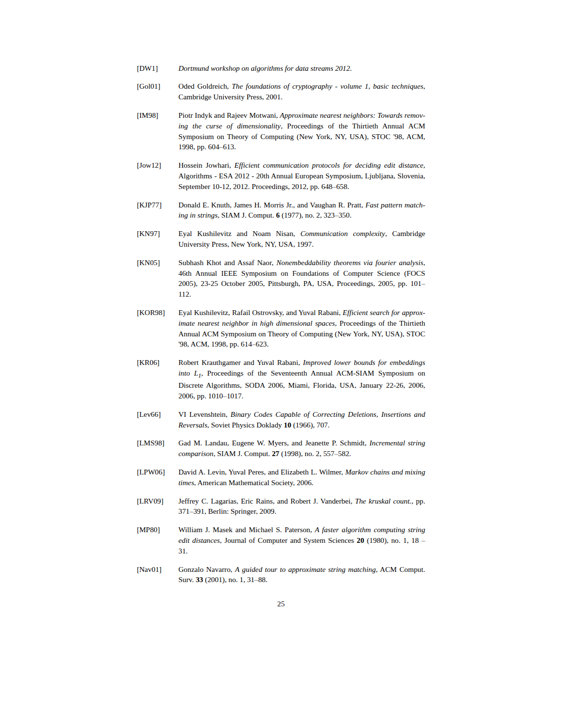[DW1]
Dortmund workshop on algorithms for data streams 2012.
[Gol01]
Oded Goldreich, The foundations of cryptography - volume 1, basic techniques, Cambridge University Press, 2001.
[IM98]
Piotr Indyk and Rajeev Motwani, Approximate nearest neighbors: Towards removing the curse of dimensionality, Proceedings of the Thirtieth Annual ACM Symposium on Theory of Computing (New York, NY, USA), STOC '98, ACM, 1998, pp. 604–613.
[Jow12]
Hossein Jowhari, Efficient communication protocols for deciding edit distance, Algorithms - ESA 2012 - 20th Annual European Symposium, Ljubljana, Slovenia, September 10-12, 2012. Proceedings, 2012, pp. 648–658.
[KJP77]
Donald E. Knuth, James H. Morris Jr., and Vaughan R. Pratt, Fast pattern matching in strings, SIAM J. Comput. 6 (1977), no. 2, 323–350.
[KN97]
Eyal Kushilevitz and Noam Nisan, Communication complexity, Cambridge University Press, New York, NY, USA, 1997.
[KN05]
Subhash Khot and Assaf Naor, Nonembeddability theorems via fourier analysis, 46th Annual IEEE Symposium on Foundations of Computer Science (FOCS 2005), 23-25 October 2005, Pittsburgh, PA, USA, Proceedings, 2005, pp. 101–112.
[KOR98]
Eyal Kushilevitz, Rafail Ostrovsky, and Yuval Rabani, Efficient search for approximate nearest neighbor in high dimensional spaces, Proceedings of the Thirtieth Annual ACM Symposium on Theory of Computing (New York, NY, USA), STOC '98, ACM, 1998, pp. 614–623.
[KR06]
Robert Krauthgamer and Yuval Rabani, Improved lower bounds for embeddings into L1, Proceedings of the Seventeenth Annual ACM-SIAM Symposium on Discrete Algorithms, SODA 2006, Miami, Florida, USA, January 22-26, 2006, 2006, pp. 1010–1017.
[Lev66]
VI Levenshtein, Binary Codes Capable of Correcting Deletions, Insertions and Reversals, Soviet Physics Doklady 10 (1966), 707.
[LMS98]
Gad M. Landau, Eugene W. Myers, and Jeanette P. Schmidt, Incremental string comparison, SIAM J. Comput. 27 (1998), no. 2, 557–582.
[LPW06]
David A. Levin, Yuval Peres, and Elizabeth L. Wilmer, Markov chains and mixing times, American Mathematical Society, 2006.
[LRV09]
Jeffrey C. Lagarias, Eric Rains, and Robert J. Vanderbei, The kruskal count., pp. 371–391, Berlin: Springer, 2009.
[MP80]
William J. Masek and Michael S. Paterson, A faster algorithm computing string edit distances, Journal of Computer and System Sciences 20 (1980), no. 1, 18 – 31.
[Nav01]
Gonzalo Navarro, A guided tour to approximate string matching, ACM Comput. Surv. 33 (2001), no. 1, 31–88.
25